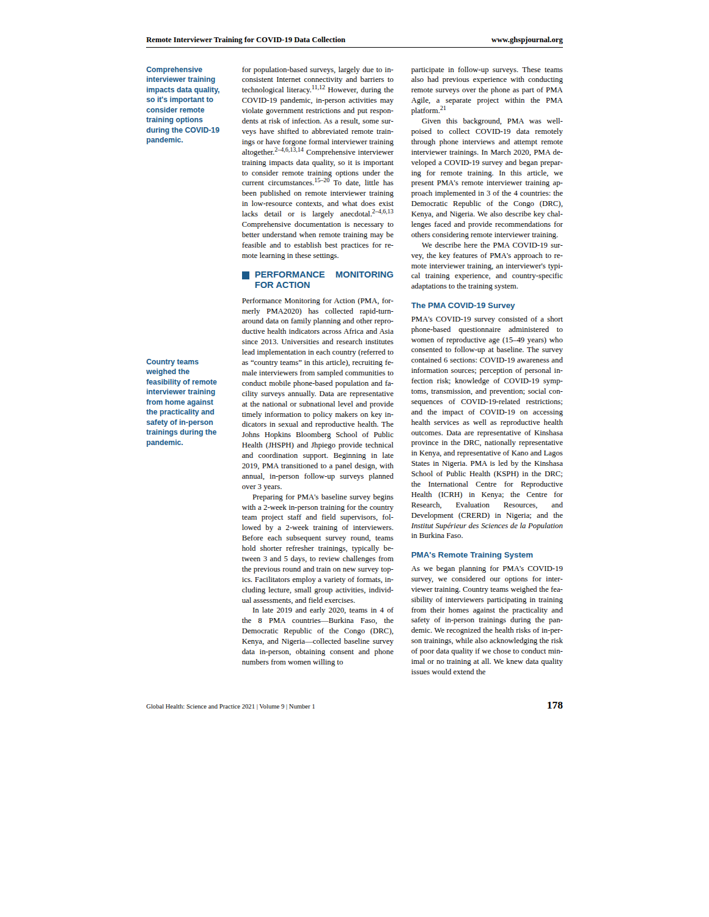Remote Interviewer Training for COVID-19 Data Collection www.ghspjournal.org
Comprehensive interviewer training impacts data quality, so it's important to consider remote training options during the COVID-19 pandemic.
Country teams weighed the feasibility of remote interviewer training from home against the practicality and safety of in-person trainings during the pandemic.
for population-based surveys, largely due to inconsistent Internet connectivity and barriers to technological literacy.11,12 However, during the COVID-19 pandemic, in-person activities may violate government restrictions and put respondents at risk of infection. As a result, some surveys have shifted to abbreviated remote trainings or have forgone formal interviewer training altogether.2–4,6,13,14 Comprehensive interviewer training impacts data quality, so it is important to consider remote training options under the current circumstances.15–20 To date, little has been published on remote interviewer training in low-resource contexts, and what does exist lacks detail or is largely anecdotal.2–4,6,13 Comprehensive documentation is necessary to better understand when remote training may be feasible and to establish best practices for remote learning in these settings.
PERFORMANCE MONITORING FOR ACTION
Performance Monitoring for Action (PMA, formerly PMA2020) has collected rapid-turnaround data on family planning and other reproductive health indicators across Africa and Asia since 2013. Universities and research institutes lead implementation in each country (referred to as “country teams” in this article), recruiting female interviewers from sampled communities to conduct mobile phone-based population and facility surveys annually. Data are representative at the national or subnational level and provide timely information to policy makers on key indicators in sexual and reproductive health. The Johns Hopkins Bloomberg School of Public Health (JHSPH) and Jhpiego provide technical and coordination support. Beginning in late 2019, PMA transitioned to a panel design, with annual, in-person follow-up surveys planned over 3 years.
Preparing for PMA's baseline survey begins with a 2-week in-person training for the country team project staff and field supervisors, followed by a 2-week training of interviewers. Before each subsequent survey round, teams hold shorter refresher trainings, typically between 3 and 5 days, to review challenges from the previous round and train on new survey topics. Facilitators employ a variety of formats, including lecture, small group activities, individual assessments, and field exercises.
In late 2019 and early 2020, teams in 4 of the 8 PMA countries—Burkina Faso, the Democratic Republic of the Congo (DRC), Kenya, and Nigeria—collected baseline survey data in-person, obtaining consent and phone numbers from women willing to
participate in follow-up surveys. These teams also had previous experience with conducting remote surveys over the phone as part of PMA Agile, a separate project within the PMA platform.21
Given this background, PMA was well-poised to collect COVID-19 data remotely through phone interviews and attempt remote interviewer trainings. In March 2020, PMA developed a COVID-19 survey and began preparing for remote training. In this article, we present PMA's remote interviewer training approach implemented in 3 of the 4 countries: the Democratic Republic of the Congo (DRC), Kenya, and Nigeria. We also describe key challenges faced and provide recommendations for others considering remote interviewer training.
We describe here the PMA COVID-19 survey, the key features of PMA's approach to remote interviewer training, an interviewer's typical training experience, and country-specific adaptations to the training system.
The PMA COVID-19 Survey
PMA's COVID-19 survey consisted of a short phone-based questionnaire administered to women of reproductive age (15–49 years) who consented to follow-up at baseline. The survey contained 6 sections: COVID-19 awareness and information sources; perception of personal infection risk; knowledge of COVID-19 symptoms, transmission, and prevention; social consequences of COVID-19-related restrictions; and the impact of COVID-19 on accessing health services as well as reproductive health outcomes. Data are representative of Kinshasa province in the DRC, nationally representative in Kenya, and representative of Kano and Lagos States in Nigeria. PMA is led by the Kinshasa School of Public Health (KSPH) in the DRC; the International Centre for Reproductive Health (ICRH) in Kenya; the Centre for Research, Evaluation Resources, and Development (CRERD) in Nigeria; and the Institut Supérieur des Sciences de la Population in Burkina Faso.
PMA's Remote Training System
As we began planning for PMA's COVID-19 survey, we considered our options for interviewer training. Country teams weighed the feasibility of interviewers participating in training from their homes against the practicality and safety of in-person trainings during the pandemic. We recognized the health risks of in-person trainings, while also acknowledging the risk of poor data quality if we chose to conduct minimal or no training at all. We knew data quality issues would extend the
Global Health: Science and Practice 2021 | Volume 9 | Number 1 178